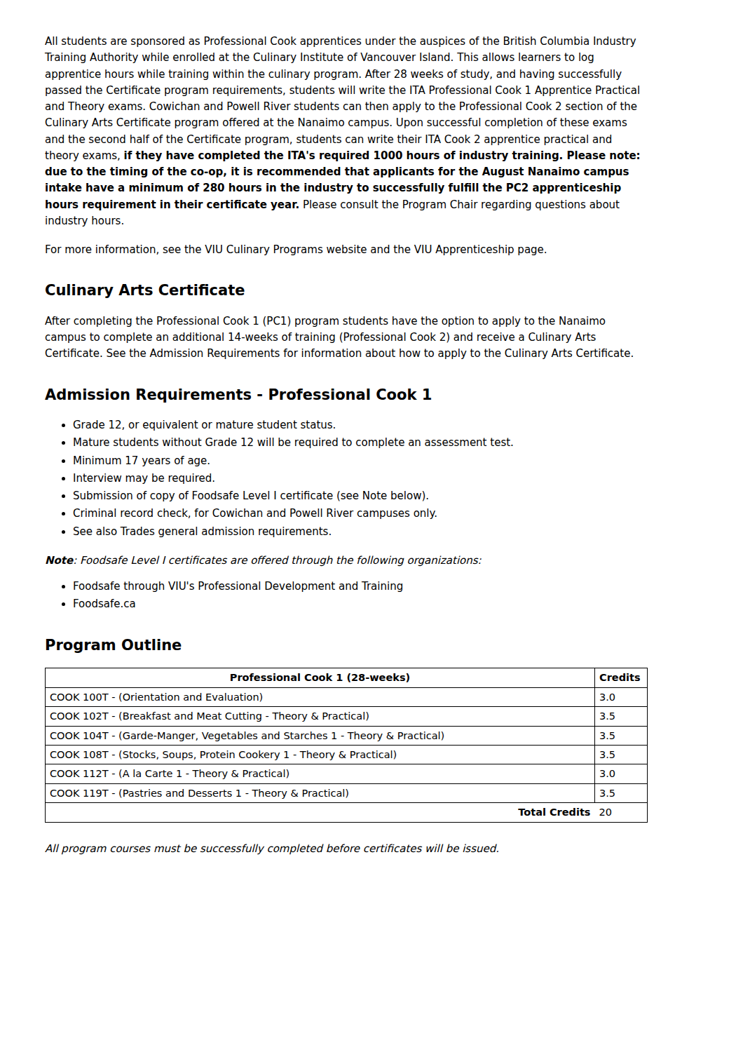All students are sponsored as Professional Cook apprentices under the auspices of the British Columbia Industry Training Authority while enrolled at the Culinary Institute of Vancouver Island. This allows learners to log apprentice hours while training within the culinary program. After 28 weeks of study, and having successfully passed the Certificate program requirements, students will write the ITA Professional Cook 1 Apprentice Practical and Theory exams. Cowichan and Powell River students can then apply to the Professional Cook 2 section of the Culinary Arts Certificate program offered at the Nanaimo campus. Upon successful completion of these exams and the second half of the Certificate program, students can write their ITA Cook 2 apprentice practical and theory exams, if they have completed the ITA's required 1000 hours of industry training. Please note: due to the timing of the co-op, it is recommended that applicants for the August Nanaimo campus intake have a minimum of 280 hours in the industry to successfully fulfill the PC2 apprenticeship hours requirement in their certificate year. Please consult the Program Chair regarding questions about industry hours.
For more information, see the VIU Culinary Programs website and the VIU Apprenticeship page.
Culinary Arts Certificate
After completing the Professional Cook 1 (PC1) program students have the option to apply to the Nanaimo campus to complete an additional 14-weeks of training (Professional Cook 2) and receive a Culinary Arts Certificate. See the Admission Requirements for information about how to apply to the Culinary Arts Certificate.
Admission Requirements - Professional Cook 1
Grade 12, or equivalent or mature student status.
Mature students without Grade 12 will be required to complete an assessment test.
Minimum 17 years of age.
Interview may be required.
Submission of copy of Foodsafe Level I certificate (see Note below).
Criminal record check, for Cowichan and Powell River campuses only.
See also Trades general admission requirements.
Note: Foodsafe Level I certificates are offered through the following organizations:
Foodsafe through VIU's Professional Development and Training
Foodsafe.ca
Program Outline
| Professional Cook 1 (28-weeks) | Credits |
| --- | --- |
| COOK 100T - (Orientation and Evaluation) | 3.0 |
| COOK 102T - (Breakfast and Meat Cutting - Theory & Practical) | 3.5 |
| COOK 104T - (Garde-Manger, Vegetables and Starches 1 - Theory & Practical) | 3.5 |
| COOK 108T - (Stocks, Soups, Protein Cookery 1 - Theory & Practical) | 3.5 |
| COOK 112T - (A la Carte 1 - Theory & Practical) | 3.0 |
| COOK 119T - (Pastries and Desserts 1 - Theory & Practical) | 3.5 |
| Total Credits | 20 |
All program courses must be successfully completed before certificates will be issued.